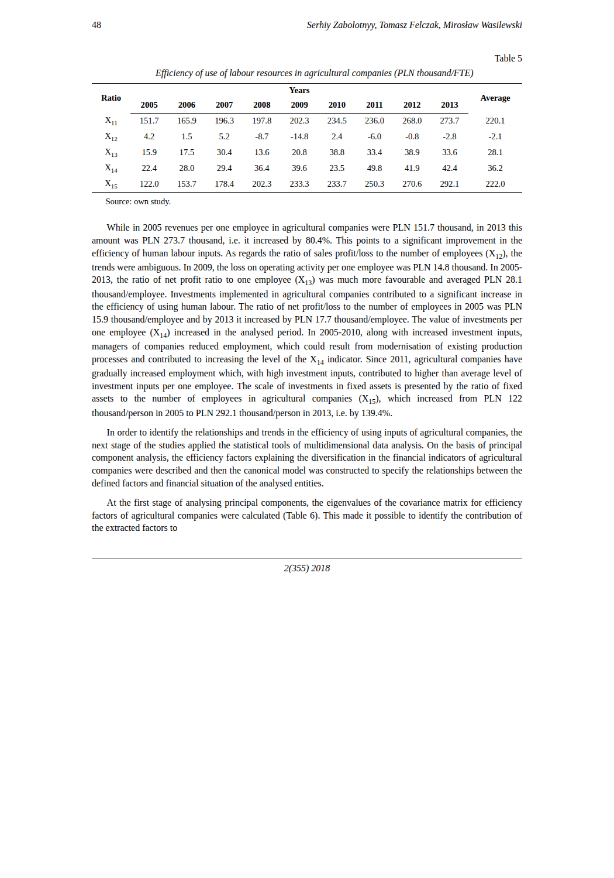48 Serhiy Zabolotnyy, Tomasz Felczak, Mirosław Wasilewski
Table 5
Efficiency of use of labour resources in agricultural companies (PLN thousand/FTE)
| Ratio | Years | Average |
| --- | --- | --- |
| 2005 | 2006 | 2007 | 2008 | 2009 | 2010 | 2011 | 2012 | 2013 |
| X 11 | 151.7 | 165.9 | 196.3 | 197.8 | 202.3 | 234.5 | 236.0 | 268.0 | 273.7 | 220.1 |
| X 12 | 4.2 | 1.5 | 5.2 | -8.7 | -14.8 | 2.4 | -6.0 | -0.8 | -2.8 | -2.1 |
| X 13 | 15.9 | 17.5 | 30.4 | 13.6 | 20.8 | 38.8 | 33.4 | 38.9 | 33.6 | 28.1 |
| X 14 | 22.4 | 28.0 | 29.4 | 36.4 | 39.6 | 23.5 | 49.8 | 41.9 | 42.4 | 36.2 |
| X 15 | 122.0 | 153.7 | 178.4 | 202.3 | 233.3 | 233.7 | 250.3 | 270.6 | 292.1 | 222.0 |
Source: own study.
While in 2005 revenues per one employee in agricultural companies were PLN 151.7 thousand, in 2013 this amount was PLN 273.7 thousand, i.e. it increased by 80.4%. This points to a significant improvement in the efficiency of human labour inputs. As regards the ratio of sales profit/loss to the number of employees (X12), the trends were ambiguous. In 2009, the loss on operating activity per one employee was PLN 14.8 thousand. In 2005-2013, the ratio of net profit ratio to one employee (X13) was much more favourable and averaged PLN 28.1 thousand/employee. Investments implemented in agricultural companies contributed to a significant increase in the efficiency of using human labour. The ratio of net profit/loss to the number of employees in 2005 was PLN 15.9 thousand/employee and by 2013 it increased by PLN 17.7 thousand/employee. The value of investments per one employee (X14) increased in the analysed period. In 2005-2010, along with increased investment inputs, managers of companies reduced employment, which could result from modernisation of existing production processes and contributed to increasing the level of the X14 indicator. Since 2011, agricultural companies have gradually increased employment which, with high investment inputs, contributed to higher than average level of investment inputs per one employee. The scale of investments in fixed assets is presented by the ratio of fixed assets to the number of employees in agricultural companies (X15), which increased from PLN 122 thousand/person in 2005 to PLN 292.1 thousand/person in 2013, i.e. by 139.4%.
In order to identify the relationships and trends in the efficiency of using inputs of agricultural companies, the next stage of the studies applied the statistical tools of multidimensional data analysis. On the basis of principal component analysis, the efficiency factors explaining the diversification in the financial indicators of agricultural companies were described and then the canonical model was constructed to specify the relationships between the defined factors and financial situation of the analysed entities.
At the first stage of analysing principal components, the eigenvalues of the covariance matrix for efficiency factors of agricultural companies were calculated (Table 6). This made it possible to identify the contribution of the extracted factors to
2(355) 2018